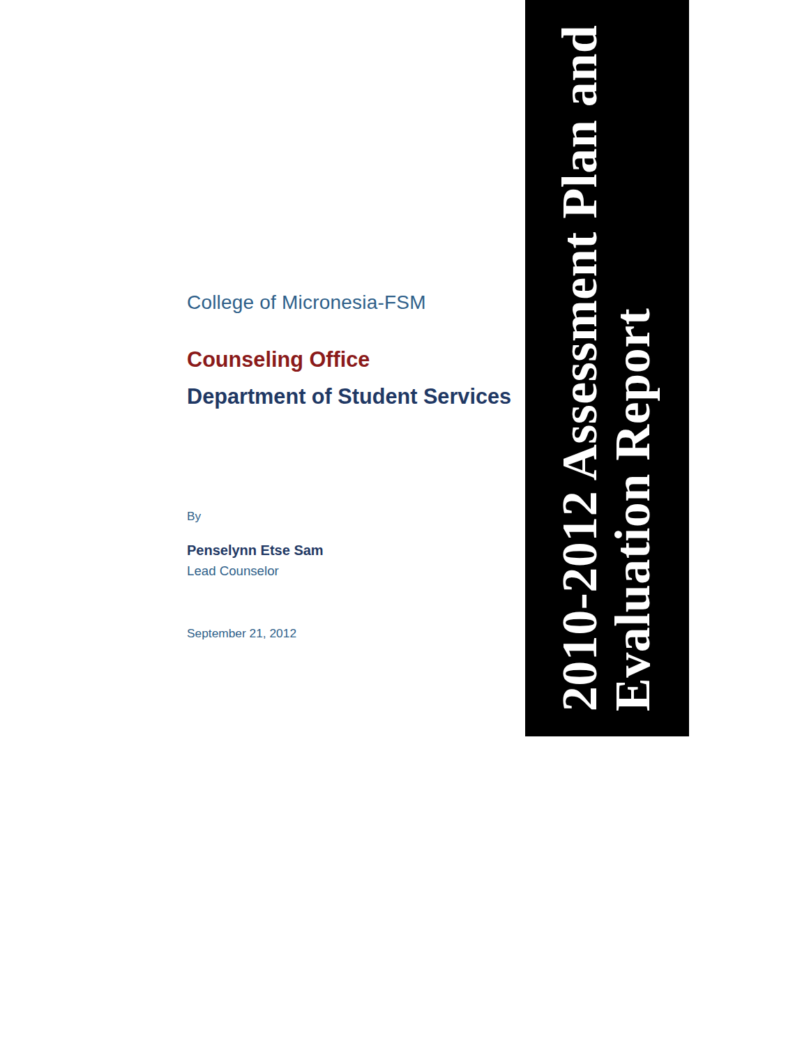2010-2012 Assessment Plan and Evaluation Report
College of Micronesia-FSM
Counseling Office
Department of Student Services
By
Penselynn Etse Sam
Lead Counselor
September 21, 2012